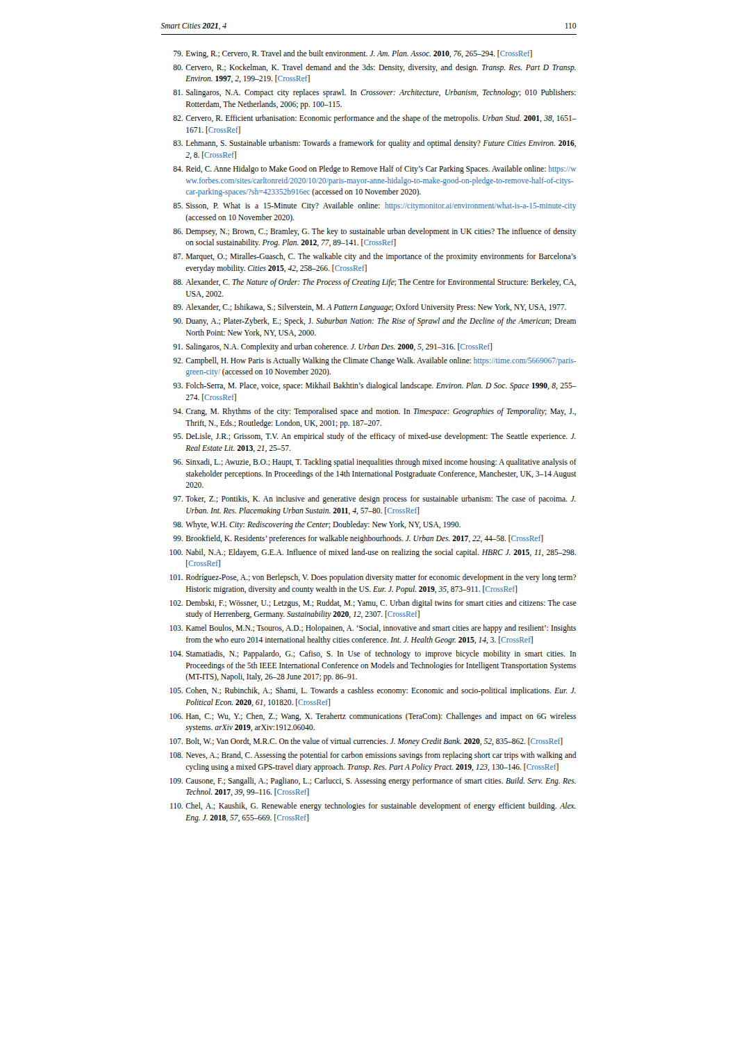Smart Cities 2021, 4 110
Ewing, R.; Cervero, R. Travel and the built environment. J. Am. Plan. Assoc. 2010, 76, 265–294. [CrossRef]
Cervero, R.; Kockelman, K. Travel demand and the 3ds: Density, diversity, and design. Transp. Res. Part D Transp. Environ. 1997, 2, 199–219. [CrossRef]
Salingaros, N.A. Compact city replaces sprawl. In Crossover: Architecture, Urbanism, Technology; 010 Publishers: Rotterdam, The Netherlands, 2006; pp. 100–115.
Cervero, R. Efficient urbanisation: Economic performance and the shape of the metropolis. Urban Stud. 2001, 38, 1651–1671. [CrossRef]
Lehmann, S. Sustainable urbanism: Towards a framework for quality and optimal density? Future Cities Environ. 2016, 2, 8. [CrossRef]
Reid, C. Anne Hidalgo to Make Good on Pledge to Remove Half of City’s Car Parking Spaces. Available online: https://www.forbes.com/sites/carltonreid/2020/10/20/paris-mayor-anne-hidalgo-to-make-good-on-pledge-to-remove-half-of-citys-car-parking-spaces/?sh=423352b916ec (accessed on 10 November 2020).
Sisson, P. What is a 15-Minute City? Available online: https://citymonitor.ai/environment/what-is-a-15-minute-city (accessed on 10 November 2020).
Dempsey, N.; Brown, C.; Bramley, G. The key to sustainable urban development in UK cities? The influence of density on social sustainability. Prog. Plan. 2012, 77, 89–141. [CrossRef]
Marquet, O.; Miralles-Guasch, C. The walkable city and the importance of the proximity environments for Barcelona’s everyday mobility. Cities 2015, 42, 258–266. [CrossRef]
Alexander, C. The Nature of Order: The Process of Creating Life; The Centre for Environmental Structure: Berkeley, CA, USA, 2002.
Alexander, C.; Ishikawa, S.; Silverstein, M. A Pattern Language; Oxford University Press: New York, NY, USA, 1977.
Duany, A.; Plater-Zyberk, E.; Speck, J. Suburban Nation: The Rise of Sprawl and the Decline of the American; Dream North Point: New York, NY, USA, 2000.
Salingaros, N.A. Complexity and urban coherence. J. Urban Des. 2000, 5, 291–316. [CrossRef]
Campbell, H. How Paris is Actually Walking the Climate Change Walk. Available online: https://time.com/5669067/paris-green-city/ (accessed on 10 November 2020).
Folch-Serra, M. Place, voice, space: Mikhail Bakhtin’s dialogical landscape. Environ. Plan. D Soc. Space 1990, 8, 255–274. [CrossRef]
Crang, M. Rhythms of the city: Temporalised space and motion. In Timespace: Geographies of Temporality; May, J., Thrift, N., Eds.; Routledge: London, UK, 2001; pp. 187–207.
DeLisle, J.R.; Grissom, T.V. An empirical study of the efficacy of mixed-use development: The Seattle experience. J. Real Estate Lit. 2013, 21, 25–57.
Sinxadi, L.; Awuzie, B.O.; Haupt, T. Tackling spatial inequalities through mixed income housing: A qualitative analysis of stakeholder perceptions. In Proceedings of the 14th International Postgraduate Conference, Manchester, UK, 3–14 August 2020.
Toker, Z.; Pontikis, K. An inclusive and generative design process for sustainable urbanism: The case of pacoima. J. Urban. Int. Res. Placemaking Urban Sustain. 2011, 4, 57–80. [CrossRef]
Whyte, W.H. City: Rediscovering the Center; Doubleday: New York, NY, USA, 1990.
Brookfield, K. Residents’ preferences for walkable neighbourhoods. J. Urban Des. 2017, 22, 44–58. [CrossRef]
Nabil, N.A.; Eldayem, G.E.A. Influence of mixed land-use on realizing the social capital. HBRC J. 2015, 11, 285–298. [CrossRef]
Rodríguez-Pose, A.; von Berlepsch, V. Does population diversity matter for economic development in the very long term? Historic migration, diversity and county wealth in the US. Eur. J. Popul. 2019, 35, 873–911. [CrossRef]
Dembski, F.; Wössner, U.; Letzgus, M.; Ruddat, M.; Yamu, C. Urban digital twins for smart cities and citizens: The case study of Herrenberg, Germany. Sustainability 2020, 12, 2307. [CrossRef]
Kamel Boulos, M.N.; Tsouros, A.D.; Holopainen, A. ‘Social, innovative and smart cities are happy and resilient’: Insights from the who euro 2014 international healthy cities conference. Int. J. Health Geogr. 2015, 14, 3. [CrossRef]
Stamatiadis, N.; Pappalardo, G.; Cafiso, S. In Use of technology to improve bicycle mobility in smart cities. In Proceedings of the 5th IEEE International Conference on Models and Technologies for Intelligent Transportation Systems (MT-ITS), Napoli, Italy, 26–28 June 2017; pp. 86–91.
Cohen, N.; Rubinchik, A.; Shami, L. Towards a cashless economy: Economic and socio-political implications. Eur. J. Political Econ. 2020, 61, 101820. [CrossRef]
Han, C.; Wu, Y.; Chen, Z.; Wang, X. Terahertz communications (TeraCom): Challenges and impact on 6G wireless systems. arXiv 2019, arXiv:1912.06040.
Bolt, W.; Van Oordt, M.R.C. On the value of virtual currencies. J. Money Credit Bank. 2020, 52, 835–862. [CrossRef]
Neves, A.; Brand, C. Assessing the potential for carbon emissions savings from replacing short car trips with walking and cycling using a mixed GPS-travel diary approach. Transp. Res. Part A Policy Pract. 2019, 123, 130–146. [CrossRef]
Causone, F.; Sangalli, A.; Pagliano, L.; Carlucci, S. Assessing energy performance of smart cities. Build. Serv. Eng. Res. Technol. 2017, 39, 99–116. [CrossRef]
Chel, A.; Kaushik, G. Renewable energy technologies for sustainable development of energy efficient building. Alex. Eng. J. 2018, 57, 655–669. [CrossRef]